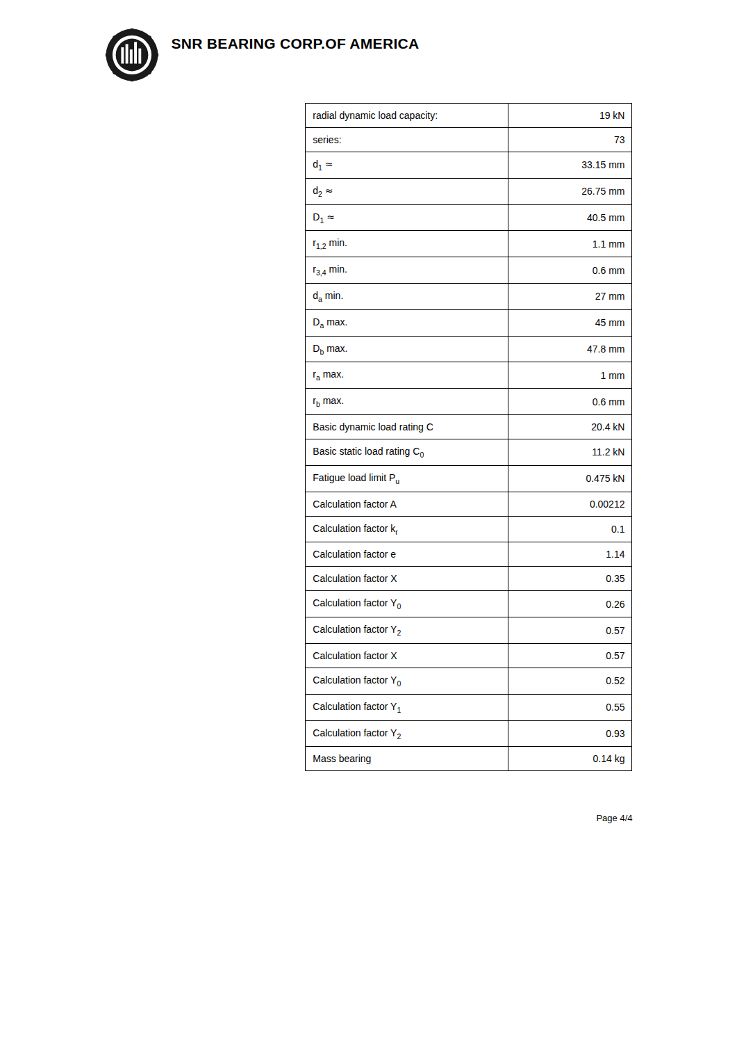SNR BEARING CORP.OF AMERICA
| radial dynamic load capacity: | 19 kN |
| series: | 73 |
| d 1 ≈ | 33.15 mm |
| d 2 ≈ | 26.75 mm |
| D 1 ≈ | 40.5 mm |
| r 1,2 min. | 1.1 mm |
| r 3,4 min. | 0.6 mm |
| d a min. | 27 mm |
| D a max. | 45 mm |
| D b max. | 47.8 mm |
| r a max. | 1 mm |
| r b max. | 0.6 mm |
| Basic dynamic load rating C | 20.4 kN |
| Basic static load rating C 0 | 11.2 kN |
| Fatigue load limit P u | 0.475 kN |
| Calculation factor A | 0.00212 |
| Calculation factor k r | 0.1 |
| Calculation factor e | 1.14 |
| Calculation factor X | 0.35 |
| Calculation factor Y 0 | 0.26 |
| Calculation factor Y 2 | 0.57 |
| Calculation factor X | 0.57 |
| Calculation factor Y 0 | 0.52 |
| Calculation factor Y 1 | 0.55 |
| Calculation factor Y 2 | 0.93 |
| Mass bearing | 0.14 kg |
Page 4/4